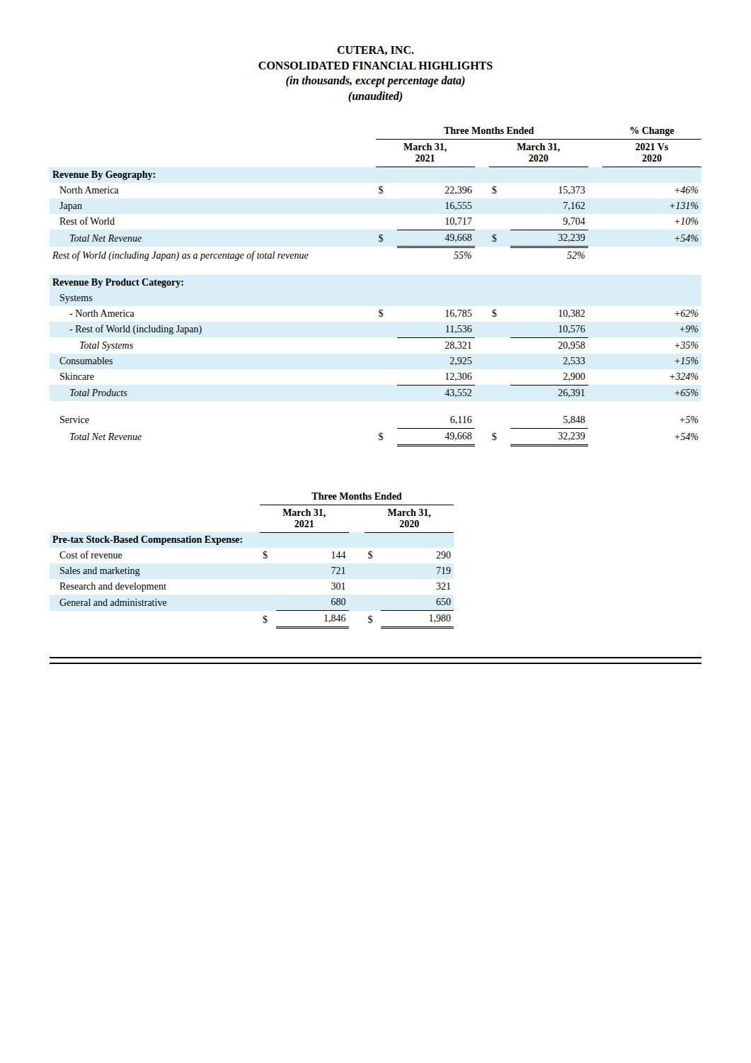CUTERA, INC.
CONSOLIDATED FINANCIAL HIGHLIGHTS
(in thousands, except percentage data)
(unaudited)
| | Three Months Ended | % Change |
| --- | --- | --- |
| | March 31, 2021 | | March 31, 2020 | | 2021 Vs 2020 |
| Revenue By Geography: | | | | | | | |
| North America | $ | 22,396 | | $ | 15,373 | | +46% |
| Japan | | 16,555 | | | 7,162 | | +131% |
| Rest of World | | 10,717 | | | 9,704 | | +10% |
| Total Net Revenue | $ | 49,668 | | $ | 32,239 | | +54% |
| Rest of World (including Japan) as a percentage of total revenue | | 55% | | | 52% | | |
| Revenue By Product Category: | | | | | | | |
| Systems | | | | | | | |
| - North America | $ | 16,785 | | $ | 10,382 | | +62% |
| - Rest of World (including Japan) | | 11,536 | | | 10,576 | | +9% |
| Total Systems | | 28,321 | | | 20,958 | | +35% |
| Consumables | | 2,925 | | | 2,533 | | +15% |
| Skincare | | 12,306 | | | 2,900 | | +324% |
| Total Products | | 43,552 | | | 26,391 | | +65% |
| Service | | 6,116 | | | 5,848 | | +5% |
| Total Net Revenue | $ | 49,668 | | $ | 32,239 | | +54% |
| | Three Months Ended |
| --- | --- |
| | March 31, 2021 | | March 31, 2020 |
| Pre-tax Stock-Based Compensation Expense: | | | | | |
| Cost of revenue | $ | 144 | | $ | 290 |
| Sales and marketing | | 721 | | | 719 |
| Research and development | | 301 | | | 321 |
| General and administrative | | 680 | | | 650 |
| | $ | 1,846 | | $ | 1,980 |